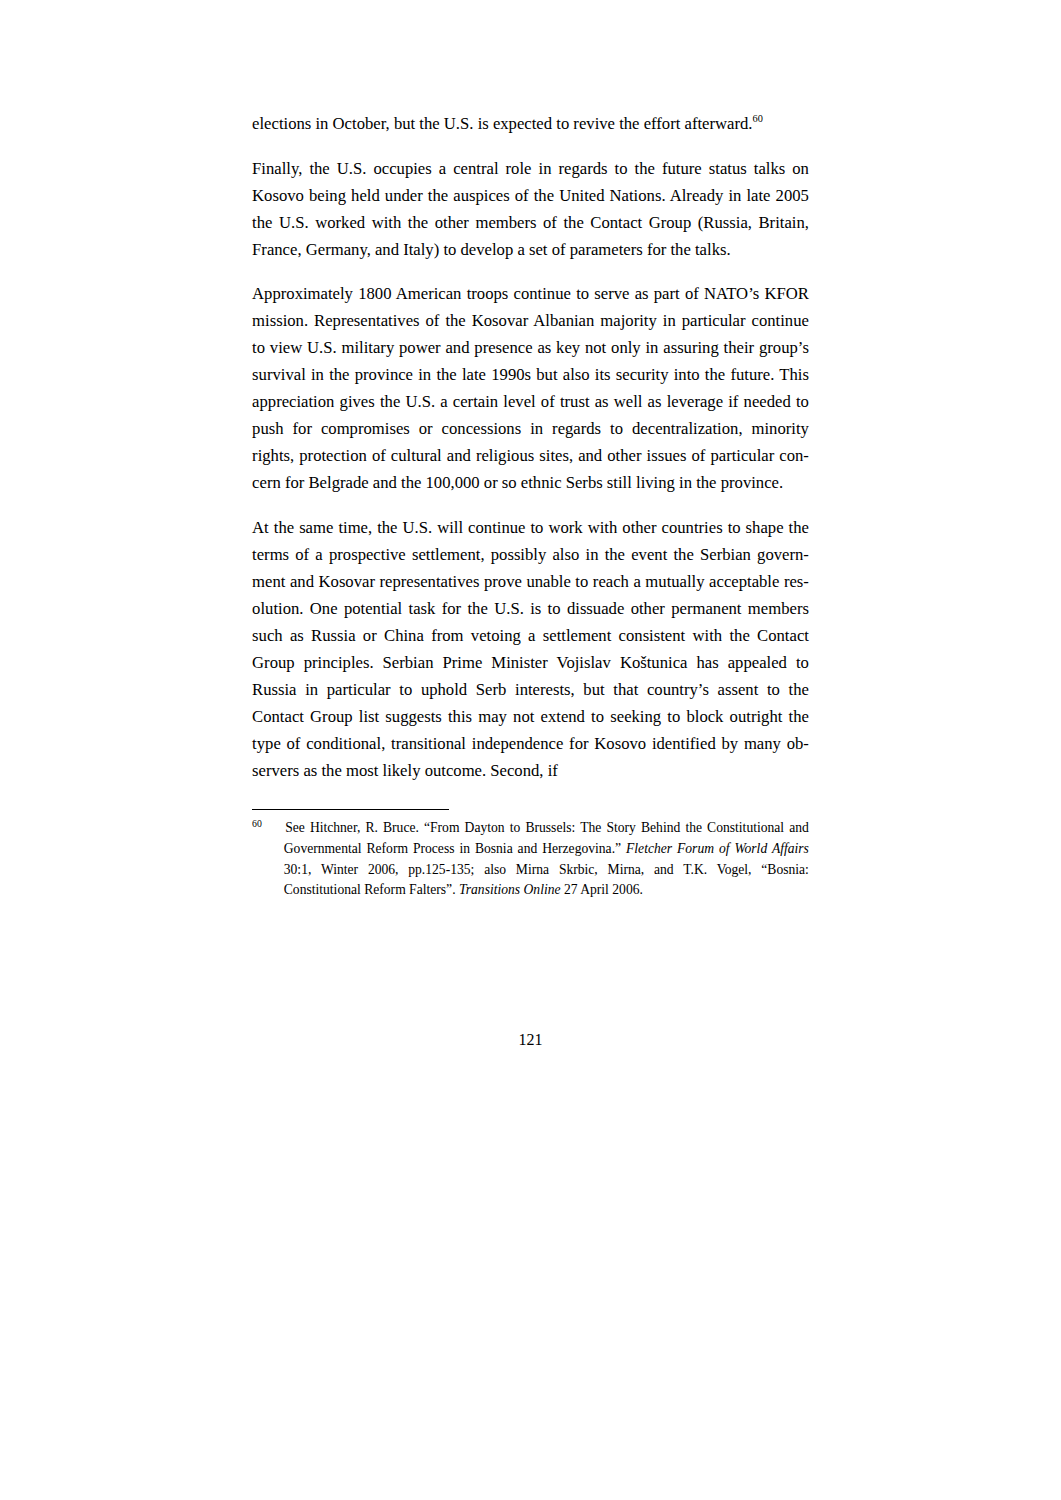elections in October, but the U.S. is expected to revive the effort afterward.60
Finally, the U.S. occupies a central role in regards to the future status talks on Kosovo being held under the auspices of the United Nations. Already in late 2005 the U.S. worked with the other members of the Contact Group (Russia, Britain, France, Germany, and Italy) to develop a set of parameters for the talks.
Approximately 1800 American troops continue to serve as part of NATO’s KFOR mission. Representatives of the Kosovar Albanian majority in particular continue to view U.S. military power and presence as key not only in assuring their group’s survival in the province in the late 1990s but also its security into the future. This appreciation gives the U.S. a certain level of trust as well as leverage if needed to push for compromises or concessions in regards to decentralization, minority rights, protection of cultural and religious sites, and other issues of particular concern for Belgrade and the 100,000 or so ethnic Serbs still living in the province.
At the same time, the U.S. will continue to work with other countries to shape the terms of a prospective settlement, possibly also in the event the Serbian government and Kosovar representatives prove unable to reach a mutually acceptable resolution. One potential task for the U.S. is to dissuade other permanent members such as Russia or China from vetoing a settlement consistent with the Contact Group principles. Serbian Prime Minister Vojislav Koštunica has appealed to Russia in particular to uphold Serb interests, but that country’s assent to the Contact Group list suggests this may not extend to seeking to block outright the type of conditional, transitional independence for Kosovo identified by many observers as the most likely outcome. Second, if
60 See Hitchner, R. Bruce. “From Dayton to Brussels: The Story Behind the Constitutional and Governmental Reform Process in Bosnia and Herzegovina.” Fletcher Forum of World Affairs 30:1, Winter 2006, pp.125-135; also Mirna Skrbic, Mirna, and T.K. Vogel, “Bosnia: Constitutional Reform Falters”. Transitions Online 27 April 2006.
121